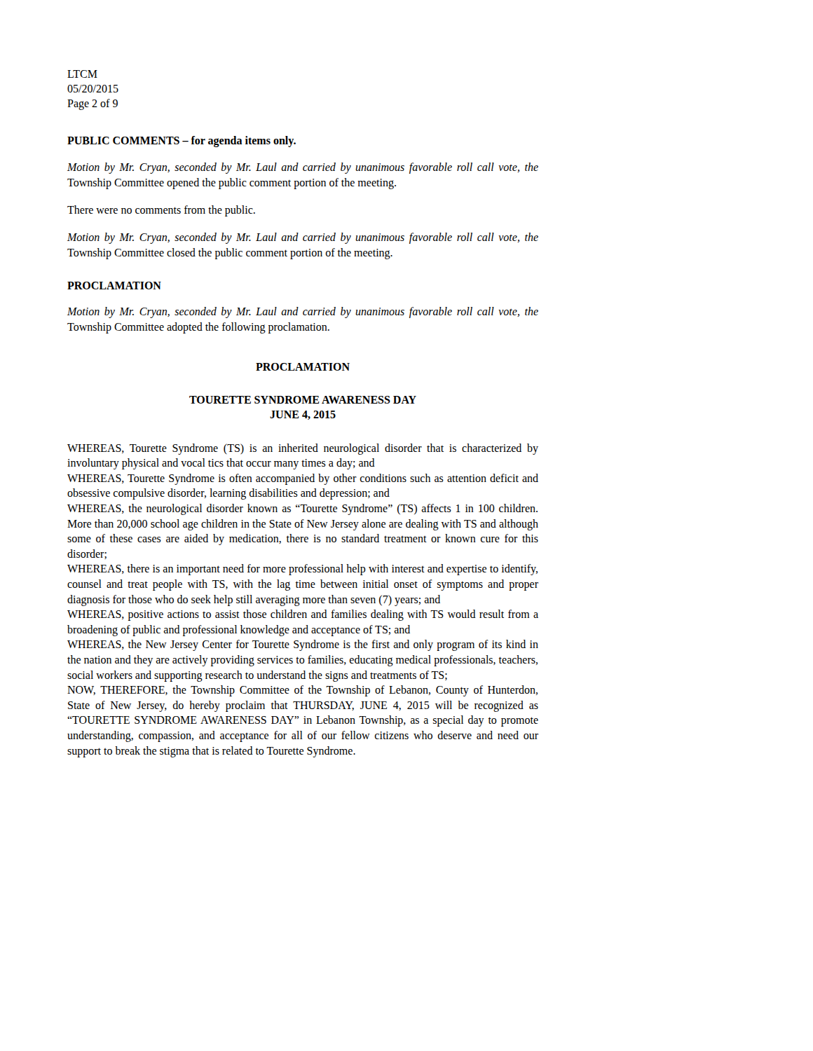LTCM
05/20/2015
Page 2 of 9
PUBLIC COMMENTS – for agenda items only.
Motion by Mr. Cryan, seconded by Mr. Laul and carried by unanimous favorable roll call vote, the Township Committee opened the public comment portion of the meeting.
There were no comments from the public.
Motion by Mr. Cryan, seconded by Mr. Laul and carried by unanimous favorable roll call vote, the Township Committee closed the public comment portion of the meeting.
PROCLAMATION
Motion by Mr. Cryan, seconded by Mr. Laul and carried by unanimous favorable roll call vote, the Township Committee adopted the following proclamation.
PROCLAMATION
TOURETTE SYNDROME AWARENESS DAY
JUNE 4, 2015
WHEREAS, Tourette Syndrome (TS) is an inherited neurological disorder that is characterized by involuntary physical and vocal tics that occur many times a day; and
WHEREAS, Tourette Syndrome is often accompanied by other conditions such as attention deficit and obsessive compulsive disorder, learning disabilities and depression; and
WHEREAS, the neurological disorder known as “Tourette Syndrome” (TS) affects 1 in 100 children. More than 20,000 school age children in the State of New Jersey alone are dealing with TS and although some of these cases are aided by medication, there is no standard treatment or known cure for this disorder;
WHEREAS, there is an important need for more professional help with interest and expertise to identify, counsel and treat people with TS, with the lag time between initial onset of symptoms and proper diagnosis for those who do seek help still averaging more than seven (7) years; and
WHEREAS, positive actions to assist those children and families dealing with TS would result from a broadening of public and professional knowledge and acceptance of TS; and
WHEREAS, the New Jersey Center for Tourette Syndrome is the first and only program of its kind in the nation and they are actively providing services to families, educating medical professionals, teachers, social workers and supporting research to understand the signs and treatments of TS;
NOW, THEREFORE, the Township Committee of the Township of Lebanon, County of Hunterdon, State of New Jersey, do hereby proclaim that THURSDAY, JUNE 4, 2015 will be recognized as “TOURETTE SYNDROME AWARENESS DAY” in Lebanon Township, as a special day to promote understanding, compassion, and acceptance for all of our fellow citizens who deserve and need our support to break the stigma that is related to Tourette Syndrome.